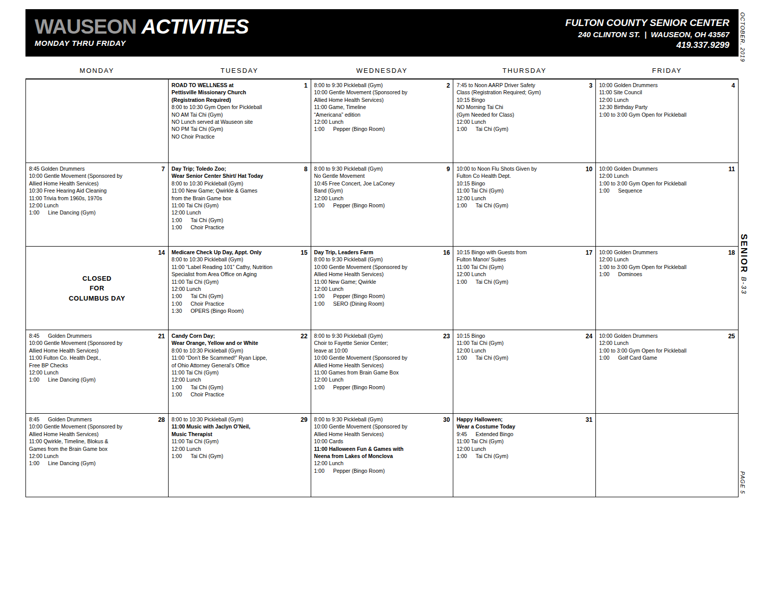OCTOBER, 2019
SENIOR B-33
PAGE 5
WAUSEON ACTIVITIES
MONDAY THRU FRIDAY
FULTON COUNTY SENIOR CENTER
240 CLINTON ST. | WAUSEON, OH 43567
419.337.9299
| MONDAY | TUESDAY | WEDNESDAY | THURSDAY | FRIDAY |
| --- | --- | --- | --- | --- |
| | 1 ROAD TO WELLNESS at Pettisville Missionary Church (Registration Required) 8:00 to 10:30 Gym Open for Pickleball NO AM Tai Chi (Gym) NO Lunch served at Wauseon site NO PM Tai Chi (Gym) NO Choir Practice | 2 8:00 to 9:30 Pickleball (Gym) 10:00 Gentle Movement (Sponsored by Allied Home Health Services) 11:00 Game, Timeline “Americana” edition 12:00 Lunch 1:00 Pepper (Bingo Room) | 3 7:45 to Noon AARP Driver Safety Class (Registration Required; Gym) 10:15 Bingo NO Morning Tai Chi (Gym Needed for Class) 12:00 Lunch 1:00 Tai Chi (Gym) | 4 10:00 Golden Drummers 11:00 Site Council 12:00 Lunch 12:30 Birthday Party 1:00 to 3:00 Gym Open for Pickleball |
| 7 8:45 Golden Drummers 10:00 Gentle Movement (Sponsored by Allied Home Health Services) 10:30 Free Hearing Aid Cleaning 11:00 Trivia from 1960s, 1970s 12:00 Lunch 1:00 Line Dancing (Gym) | 8 Day Trip; Toledo Zoo; Wear Senior Center Shirt/ Hat Today 8:00 to 10:30 Pickleball (Gym) 11:00 New Game; Qwirkle & Games from the Brain Game box 11:00 Tai Chi (Gym) 12:00 Lunch 1:00 Tai Chi (Gym) 1:00 Choir Practice | 9 8:00 to 9:30 Pickleball (Gym) No Gentle Movement 10:45 Free Concert, Joe LaConey Band (Gym) 12:00 Lunch 1:00 Pepper (Bingo Room) | 10 10:00 to Noon Flu Shots Given by Fulton Co Health Dept. 10:15 Bingo 11:00 Tai Chi (Gym) 12:00 Lunch 1:00 Tai Chi (Gym) | 11 10:00 Golden Drummers 12:00 Lunch 1:00 to 3:00 Gym Open for Pickleball 1:00 Sequence |
| 14 CLOSED FOR COLUMBUS DAY | 15 Medicare Check Up Day, Appt. Only 8:00 to 10:30 Pickleball (Gym) 11:00 “Label Reading 101” Cathy, Nutrition Specialist from Area Office on Aging 11:00 Tai Chi (Gym) 12:00 Lunch 1:00 Tai Chi (Gym) 1:00 Choir Practice 1:30 OPERS (Bingo Room) | 16 Day Trip, Leaders Farm 8:00 to 9:30 Pickleball (Gym) 10:00 Gentle Movement (Sponsored by Allied Home Health Services) 11:00 New Game; Qwirkle 12:00 Lunch 1:00 Pepper (Bingo Room) 1:00 SERO (Dining Room) | 17 10:15 Bingo with Guests from Fulton Manor/ Suites 11:00 Tai Chi (Gym) 12:00 Lunch 1:00 Tai Chi (Gym) | 18 10:00 Golden Drummers 12:00 Lunch 1:00 to 3:00 Gym Open for Pickleball 1:00 Dominoes |
| 21 8:45 Golden Drummers 10:00 Gentle Movement (Sponsored by Allied Home Health Services) 11:00 Fulton Co. Health Dept., Free BP Checks 12:00 Lunch 1:00 Line Dancing (Gym) | 22 Candy Corn Day; Wear Orange, Yellow and or White 8:00 to 10:30 Pickleball (Gym) 11:00 “Don’t Be Scammed!” Ryan Lippe, of Ohio Attorney General’s Office 11:00 Tai Chi (Gym) 12:00 Lunch 1:00 Tai Chi (Gym) 1:00 Choir Practice | 23 8:00 to 9:30 Pickleball (Gym) Choir to Fayette Senior Center; leave at 10:00 10:00 Gentle Movement (Sponsored by Allied Home Health Services) 11:00 Games from Brain Game Box 12:00 Lunch 1:00 Pepper (Bingo Room) | 24 10:15 Bingo 11:00 Tai Chi (Gym) 12:00 Lunch 1:00 Tai Chi (Gym) | 25 10:00 Golden Drummers 12:00 Lunch 1:00 to 3:00 Gym Open for Pickleball 1:00 Golf Card Game |
| 28 8:45 Golden Drummers 10:00 Gentle Movement (Sponsored by Allied Home Health Services) 11:00 Qwirkle, Timeline, Blokus & Games from the Brain Game box 12:00 Lunch 1:00 Line Dancing (Gym) | 29 8:00 to 10:30 Pickleball (Gym) 11:00 Music with Jaclyn O’Neil, Music Therapist 11:00 Tai Chi (Gym) 12:00 Lunch 1:00 Tai Chi (Gym) | 30 8:00 to 9:30 Pickleball (Gym) 10:00 Gentle Movement (Sponsored by Allied Home Health Services) 10:00 Cards 11:00 Halloween Fun & Games with Neena from Lakes of Monclova 12:00 Lunch 1:00 Pepper (Bingo Room) | 31 Happy Halloween; Wear a Costume Today 9:45 Extended Bingo 11:00 Tai Chi (Gym) 12:00 Lunch 1:00 Tai Chi (Gym) | |